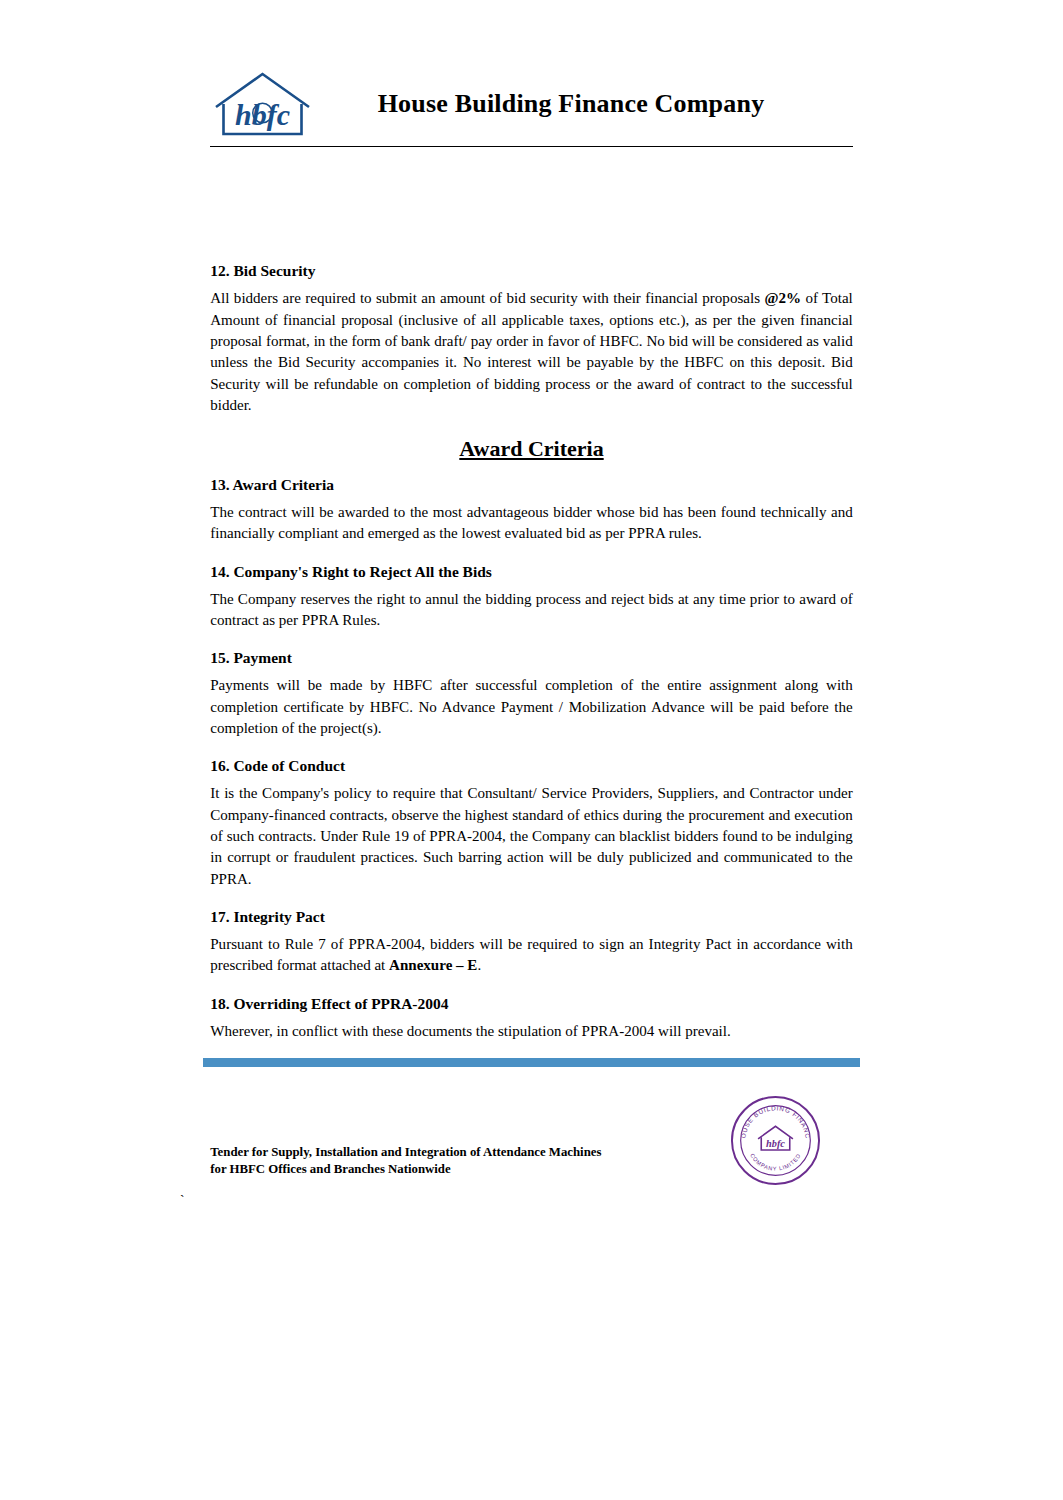hbfc
House Building Finance Company
12. Bid Security
All bidders are required to submit an amount of bid security with their financial proposals @2% of Total Amount of financial proposal (inclusive of all applicable taxes, options etc.), as per the given financial proposal format, in the form of bank draft/ pay order in favor of HBFC. No bid will be considered as valid unless the Bid Security accompanies it. No interest will be payable by the HBFC on this deposit. Bid Security will be refundable on completion of bidding process or the award of contract to the successful bidder.
Award Criteria
13. Award Criteria
The contract will be awarded to the most advantageous bidder whose bid has been found technically and financially compliant and emerged as the lowest evaluated bid as per PPRA rules.
14. Company's Right to Reject All the Bids
The Company reserves the right to annul the bidding process and reject bids at any time prior to award of contract as per PPRA Rules.
15. Payment
Payments will be made by HBFC after successful completion of the entire assignment along with completion certificate by HBFC. No Advance Payment / Mobilization Advance will be paid before the completion of the project(s).
16. Code of Conduct
It is the Company's policy to require that Consultant/ Service Providers, Suppliers, and Contractor under Company-financed contracts, observe the highest standard of ethics during the procurement and execution of such contracts. Under Rule 19 of PPRA-2004, the Company can blacklist bidders found to be indulging in corrupt or fraudulent practices. Such barring action will be duly publicized and communicated to the PPRA.
17. Integrity Pact
Pursuant to Rule 7 of PPRA-2004, bidders will be required to sign an Integrity Pact in accordance with prescribed format attached at Annexure – E.
18. Overriding Effect of PPRA-2004
Wherever, in conflict with these documents the stipulation of PPRA-2004 will prevail.
Tender for Supply, Installation and Integration of Attendance Machines
for HBFC Offices and Branches Nationwide
HOUSE BUILDING FINANCE COMPANY LIMITED hbfc
`